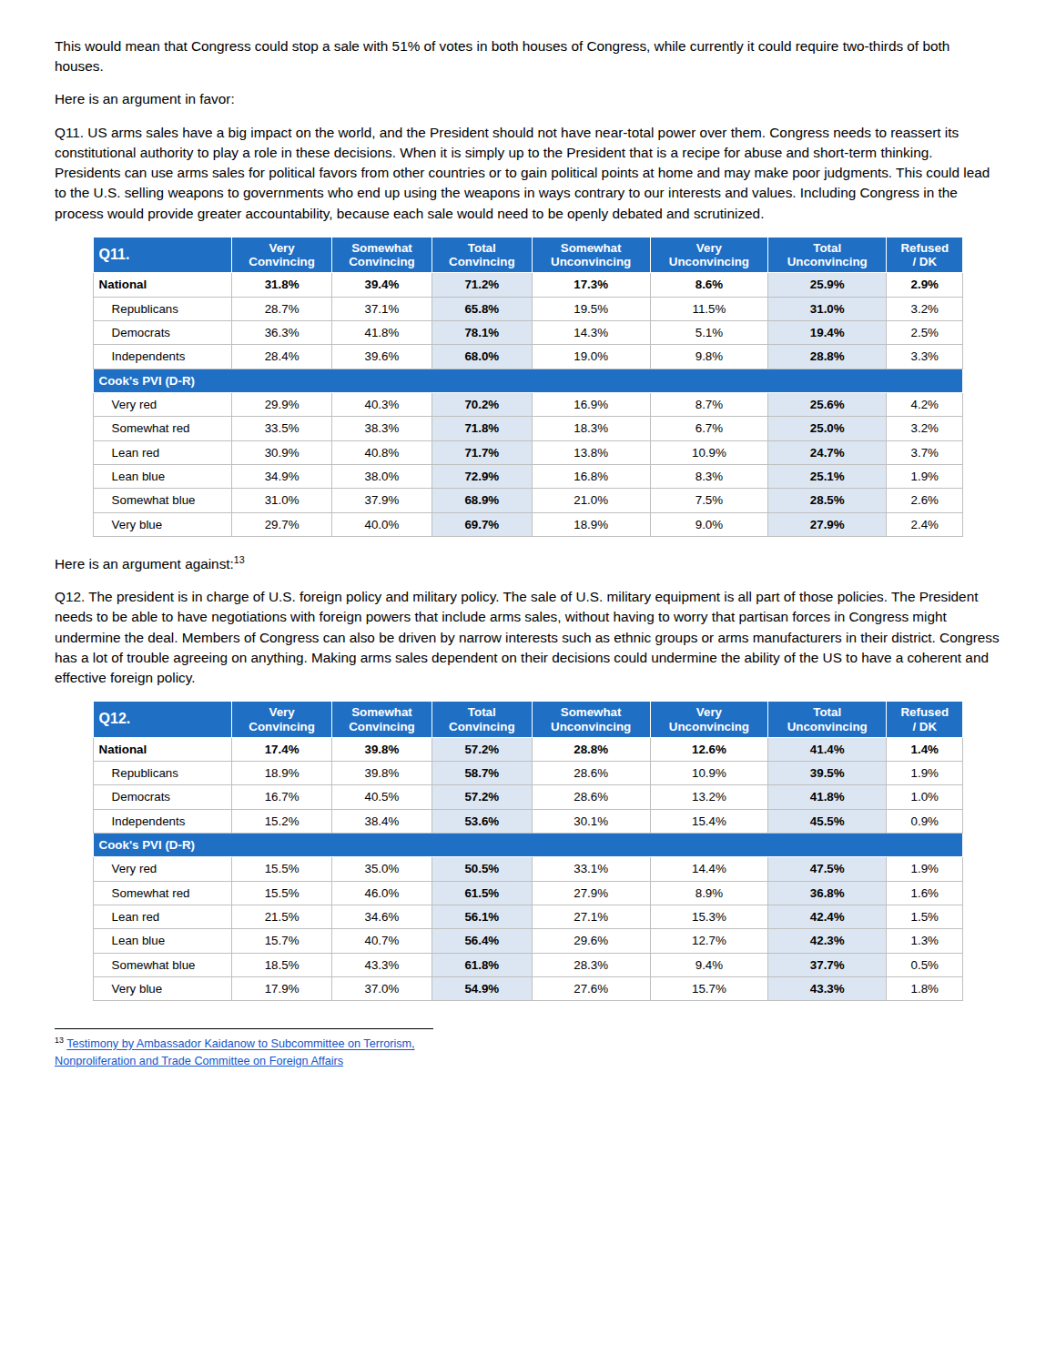This would mean that Congress could stop a sale with 51% of votes in both houses of Congress, while currently it could require two-thirds of both houses.
Here is an argument in favor:
Q11. US arms sales have a big impact on the world, and the President should not have near-total power over them. Congress needs to reassert its constitutional authority to play a role in these decisions. When it is simply up to the President that is a recipe for abuse and short-term thinking. Presidents can use arms sales for political favors from other countries or to gain political points at home and may make poor judgments. This could lead to the U.S. selling weapons to governments who end up using the weapons in ways contrary to our interests and values. Including Congress in the process would provide greater accountability, because each sale would need to be openly debated and scrutinized.
| Q11. | Very Convincing | Somewhat Convincing | Total Convincing | Somewhat Unconvincing | Very Unconvincing | Total Unconvincing | Refused / DK |
| --- | --- | --- | --- | --- | --- | --- | --- |
| National | 31.8% | 39.4% | 71.2% | 17.3% | 8.6% | 25.9% | 2.9% |
| Republicans | 28.7% | 37.1% | 65.8% | 19.5% | 11.5% | 31.0% | 3.2% |
| Democrats | 36.3% | 41.8% | 78.1% | 14.3% | 5.1% | 19.4% | 2.5% |
| Independents | 28.4% | 39.6% | 68.0% | 19.0% | 9.8% | 28.8% | 3.3% |
| Cook's PVI (D-R) |
| Very red | 29.9% | 40.3% | 70.2% | 16.9% | 8.7% | 25.6% | 4.2% |
| Somewhat red | 33.5% | 38.3% | 71.8% | 18.3% | 6.7% | 25.0% | 3.2% |
| Lean red | 30.9% | 40.8% | 71.7% | 13.8% | 10.9% | 24.7% | 3.7% |
| Lean blue | 34.9% | 38.0% | 72.9% | 16.8% | 8.3% | 25.1% | 1.9% |
| Somewhat blue | 31.0% | 37.9% | 68.9% | 21.0% | 7.5% | 28.5% | 2.6% |
| Very blue | 29.7% | 40.0% | 69.7% | 18.9% | 9.0% | 27.9% | 2.4% |
Here is an argument against:13
Q12. The president is in charge of U.S. foreign policy and military policy. The sale of U.S. military equipment is all part of those policies. The President needs to be able to have negotiations with foreign powers that include arms sales, without having to worry that partisan forces in Congress might undermine the deal. Members of Congress can also be driven by narrow interests such as ethnic groups or arms manufacturers in their district. Congress has a lot of trouble agreeing on anything. Making arms sales dependent on their decisions could undermine the ability of the US to have a coherent and effective foreign policy.
| Q12. | Very Convincing | Somewhat Convincing | Total Convincing | Somewhat Unconvincing | Very Unconvincing | Total Unconvincing | Refused / DK |
| --- | --- | --- | --- | --- | --- | --- | --- |
| National | 17.4% | 39.8% | 57.2% | 28.8% | 12.6% | 41.4% | 1.4% |
| Republicans | 18.9% | 39.8% | 58.7% | 28.6% | 10.9% | 39.5% | 1.9% |
| Democrats | 16.7% | 40.5% | 57.2% | 28.6% | 13.2% | 41.8% | 1.0% |
| Independents | 15.2% | 38.4% | 53.6% | 30.1% | 15.4% | 45.5% | 0.9% |
| Cook's PVI (D-R) |
| Very red | 15.5% | 35.0% | 50.5% | 33.1% | 14.4% | 47.5% | 1.9% |
| Somewhat red | 15.5% | 46.0% | 61.5% | 27.9% | 8.9% | 36.8% | 1.6% |
| Lean red | 21.5% | 34.6% | 56.1% | 27.1% | 15.3% | 42.4% | 1.5% |
| Lean blue | 15.7% | 40.7% | 56.4% | 29.6% | 12.7% | 42.3% | 1.3% |
| Somewhat blue | 18.5% | 43.3% | 61.8% | 28.3% | 9.4% | 37.7% | 0.5% |
| Very blue | 17.9% | 37.0% | 54.9% | 27.6% | 15.7% | 43.3% | 1.8% |
13 Testimony by Ambassador Kaidanow to Subcommittee on Terrorism, Nonproliferation and Trade Committee on Foreign Affairs